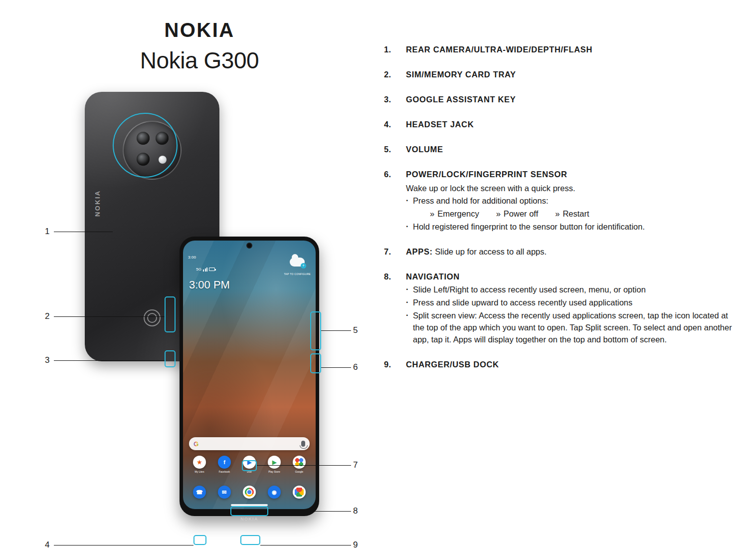NOKIA
Nokia G300
NOKIA
3:00 5G
3:00 PM
TAP TO CONFIGURE
G
★
My Lites
f
Facebook
▶
Duo
▶
Play Store
Google
☎
✉
◉
NOKIA
1 2 3 4 5 6 7 8 9
Rear Camera/Ultra-Wide/Depth/Flash
SIM/Memory Card Tray
Google Assistant Key
Headset Jack
Volume
Power/Lock/Fingerprint Sensor
Wake up or lock the screen with a quick press.
Press and hold for additional options:
Emergency Power off Restart
Hold registered fingerprint to the sensor button for identification.
Apps: Slide up for access to all apps.
Navigation
Slide Left/Right to access recently used screen, menu, or option
Press and slide upward to access recently used applications
Split screen view: Access the recently used applications screen, tap the icon located at the top of the app which you want to open. Tap Split screen. To select and open another app, tap it. Apps will display together on the top and bottom of screen.
Charger/USB Dock